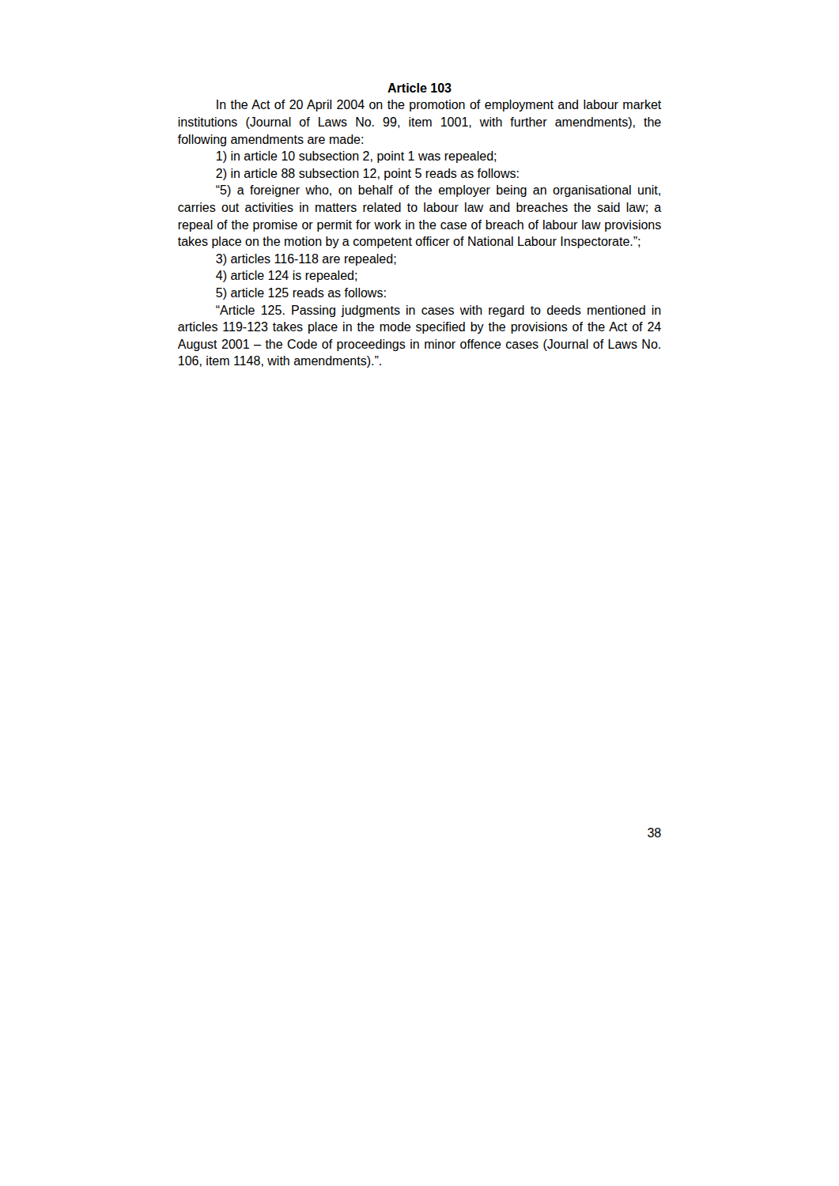Article 103
In the Act of 20 April 2004 on the promotion of employment and labour market institutions (Journal of Laws No. 99, item 1001, with further amendments), the following amendments are made:
1) in article 10 subsection 2, point 1 was repealed;
2) in article 88 subsection 12, point 5 reads as follows:
“5) a foreigner who, on behalf of the employer being an organisational unit, carries out activities in matters related to labour law and breaches the said law; a repeal of the promise or permit for work in the case of breach of labour law provisions takes place on the motion by a competent officer of National Labour Inspectorate.”;
3) articles 116-118 are repealed;
4) article 124 is repealed;
5) article 125 reads as follows:
“Article 125. Passing judgments in cases with regard to deeds mentioned in articles 119-123 takes place in the mode specified by the provisions of the Act of 24 August 2001 – the Code of proceedings in minor offence cases (Journal of Laws No. 106, item 1148, with amendments).”.
38